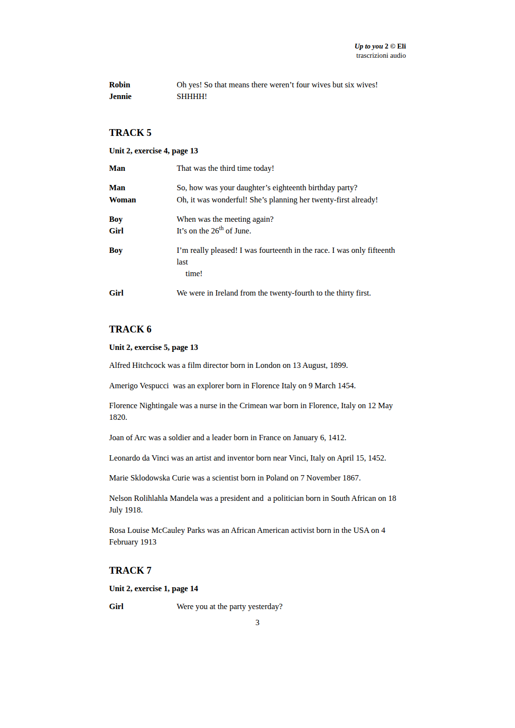Up to you 2 © Eli
trascrizioni audio
| Robin | Oh yes! So that means there weren’t four wives but six wives! |
| Jennie | SHHHH! |
TRACK 5
Unit 2, exercise 4, page 13
| Man | That was the third time today! |
| Man | So, how was your daughter’s eighteenth birthday party? |
| Woman | Oh, it was wonderful! She’s planning her twenty-first already! |
| Boy | When was the meeting again? |
| Girl | It’s on the 26 th of June. |
| Boy | I’m really pleased! I was fourteenth in the race. I was only fifteenth last time! |
| Girl | We were in Ireland from the twenty-fourth to the thirty first. |
TRACK 6
Unit 2, exercise 5, page 13
Alfred Hitchcock was a film director born in London on 13 August, 1899.
Amerigo Vespucci was an explorer born in Florence Italy on 9 March 1454.
Florence Nightingale was a nurse in the Crimean war born in Florence, Italy on 12 May 1820.
Joan of Arc was a soldier and a leader born in France on January 6, 1412.
Leonardo da Vinci was an artist and inventor born near Vinci, Italy on April 15, 1452.
Marie Sklodowska Curie was a scientist born in Poland on 7 November 1867.
Nelson Rolihlahla Mandela was a president and a politician born in South African on 18 July 1918.
Rosa Louise McCauley Parks was an African American activist born in the USA on 4 February 1913
TRACK 7
Unit 2, exercise 1, page 14
| Girl | Were you at the party yesterday? |
3